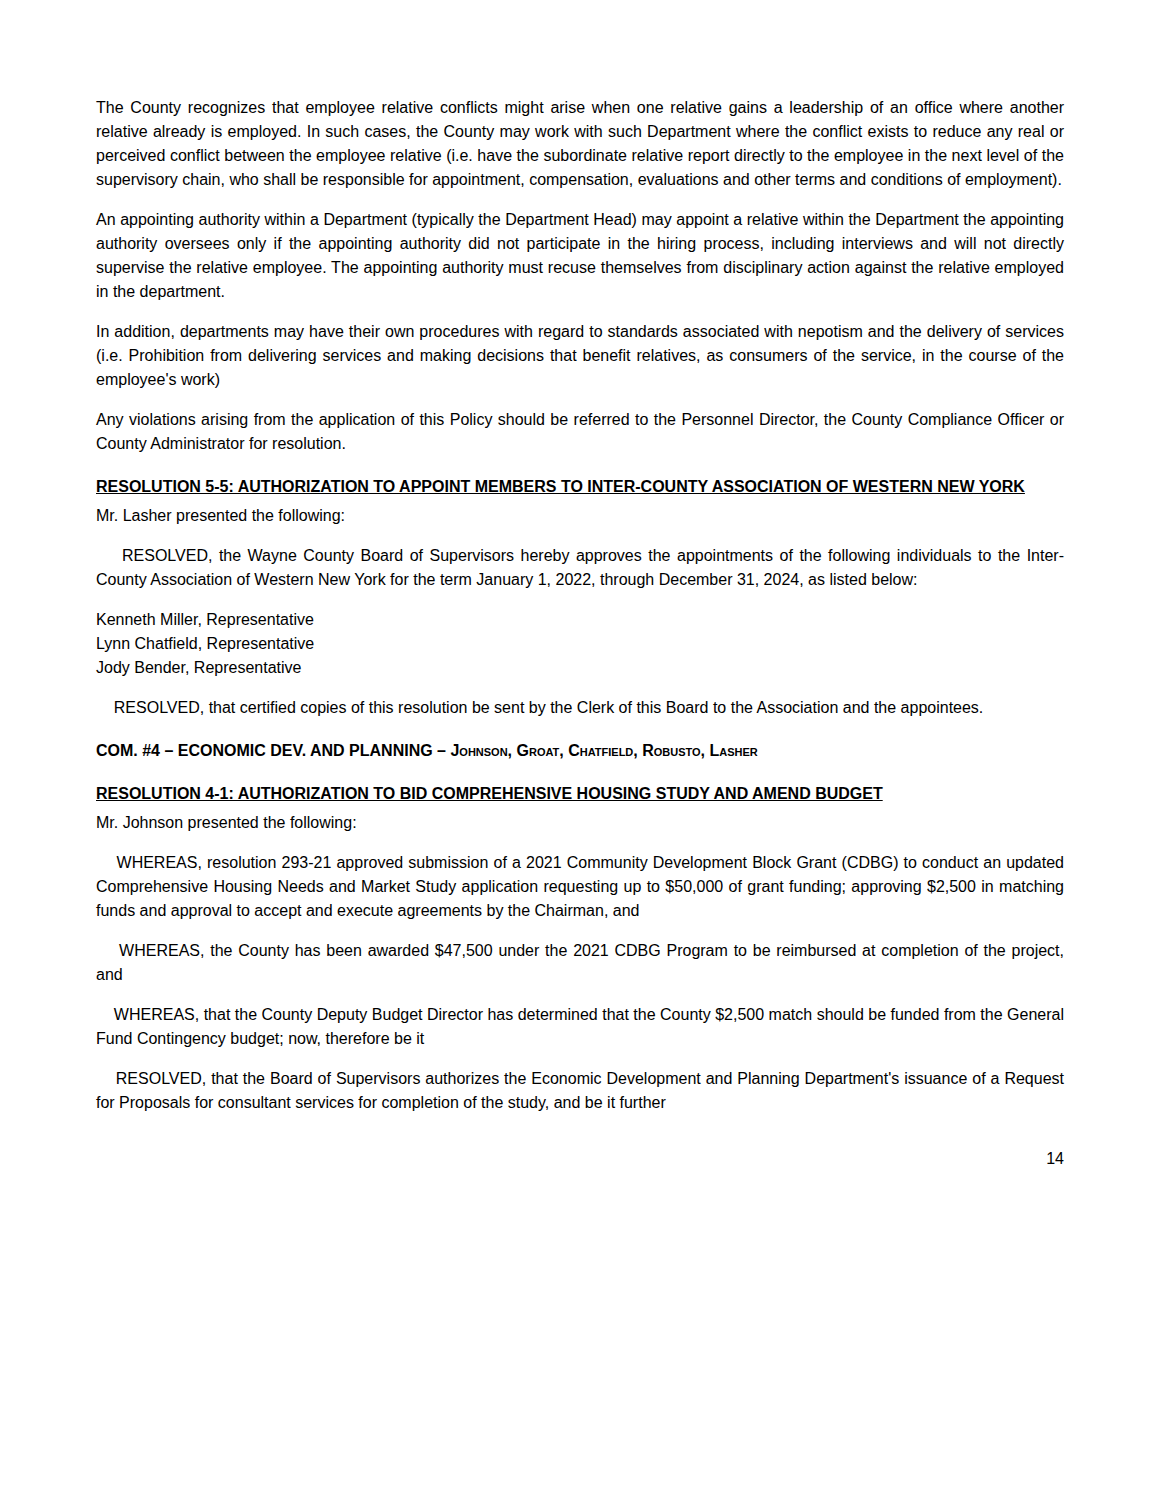The County recognizes that employee relative conflicts might arise when one relative gains a leadership of an office where another relative already is employed. In such cases, the County may work with such Department where the conflict exists to reduce any real or perceived conflict between the employee relative (i.e. have the subordinate relative report directly to the employee in the next level of the supervisory chain, who shall be responsible for appointment, compensation, evaluations and other terms and conditions of employment).
An appointing authority within a Department (typically the Department Head) may appoint a relative within the Department the appointing authority oversees only if the appointing authority did not participate in the hiring process, including interviews and will not directly supervise the relative employee. The appointing authority must recuse themselves from disciplinary action against the relative employed in the department.
In addition, departments may have their own procedures with regard to standards associated with nepotism and the delivery of services (i.e. Prohibition from delivering services and making decisions that benefit relatives, as consumers of the service, in the course of the employee's work)
Any violations arising from the application of this Policy should be referred to the Personnel Director, the County Compliance Officer or County Administrator for resolution.
RESOLUTION 5-5: AUTHORIZATION TO APPOINT MEMBERS TO INTER-COUNTY ASSOCIATION OF WESTERN NEW YORK
Mr. Lasher presented the following:
RESOLVED, the Wayne County Board of Supervisors hereby approves the appointments of the following individuals to the Inter-County Association of Western New York for the term January 1, 2022, through December 31, 2024, as listed below:
Kenneth Miller, Representative
Lynn Chatfield, Representative
Jody Bender, Representative
RESOLVED, that certified copies of this resolution be sent by the Clerk of this Board to the Association and the appointees.
COM. #4 – ECONOMIC DEV. AND PLANNING – Johnson, Groat, Chatfield, Robusto, Lasher
RESOLUTION 4-1: AUTHORIZATION TO BID COMPREHENSIVE HOUSING STUDY AND AMEND BUDGET
Mr. Johnson presented the following:
WHEREAS, resolution 293-21 approved submission of a 2021 Community Development Block Grant (CDBG) to conduct an updated Comprehensive Housing Needs and Market Study application requesting up to $50,000 of grant funding; approving $2,500 in matching funds and approval to accept and execute agreements by the Chairman, and
WHEREAS, the County has been awarded $47,500 under the 2021 CDBG Program to be reimbursed at completion of the project, and
WHEREAS, that the County Deputy Budget Director has determined that the County $2,500 match should be funded from the General Fund Contingency budget; now, therefore be it
RESOLVED, that the Board of Supervisors authorizes the Economic Development and Planning Department's issuance of a Request for Proposals for consultant services for completion of the study, and be it further
14